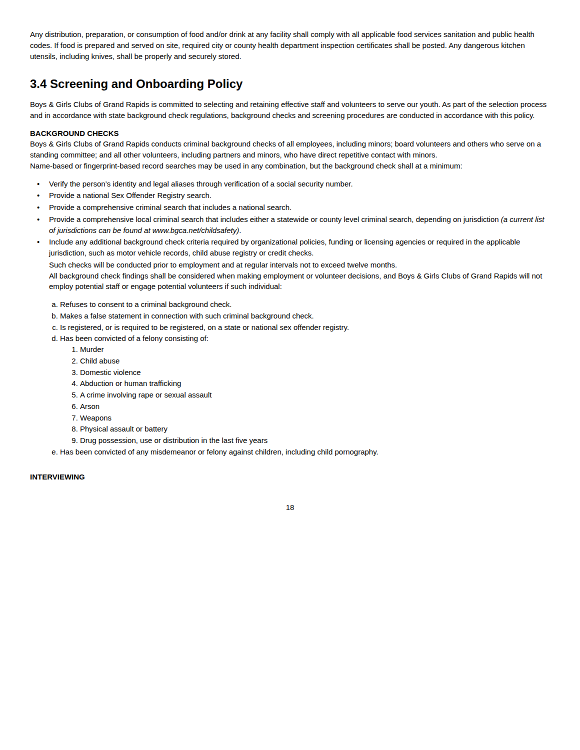Any distribution, preparation, or consumption of food and/or drink at any facility shall comply with all applicable food services sanitation and public health codes. If food is prepared and served on site, required city or county health department inspection certificates shall be posted. Any dangerous kitchen utensils, including knives, shall be properly and securely stored.
3.4 Screening and Onboarding Policy
Boys & Girls Clubs of Grand Rapids is committed to selecting and retaining effective staff and volunteers to serve our youth. As part of the selection process and in accordance with state background check regulations, background checks and screening procedures are conducted in accordance with this policy.
BACKGROUND CHECKS
Boys & Girls Clubs of Grand Rapids conducts criminal background checks of all employees, including minors; board volunteers and others who serve on a standing committee; and all other volunteers, including partners and minors, who have direct repetitive contact with minors.
Name-based or fingerprint-based record searches may be used in any combination, but the background check shall at a minimum:
Verify the person’s identity and legal aliases through verification of a social security number.
Provide a national Sex Offender Registry search.
Provide a comprehensive criminal search that includes a national search.
Provide a comprehensive local criminal search that includes either a statewide or county level criminal search, depending on jurisdiction (a current list of jurisdictions can be found at www.bgca.net/childsafety).
Include any additional background check criteria required by organizational policies, funding or licensing agencies or required in the applicable jurisdiction, such as motor vehicle records, child abuse registry or credit checks.
Such checks will be conducted prior to employment and at regular intervals not to exceed twelve months.
All background check findings shall be considered when making employment or volunteer decisions, and Boys & Girls Clubs of Grand Rapids will not employ potential staff or engage potential volunteers if such individual:
Refuses to consent to a criminal background check.
Makes a false statement in connection with such criminal background check.
Is registered, or is required to be registered, on a state or national sex offender registry.
Has been convicted of a felony consisting of:
Murder
Child abuse
Domestic violence
Abduction or human trafficking
A crime involving rape or sexual assault
Arson
Weapons
Physical assault or battery
Drug possession, use or distribution in the last five years
Has been convicted of any misdemeanor or felony against children, including child pornography.
INTERVIEWING
18